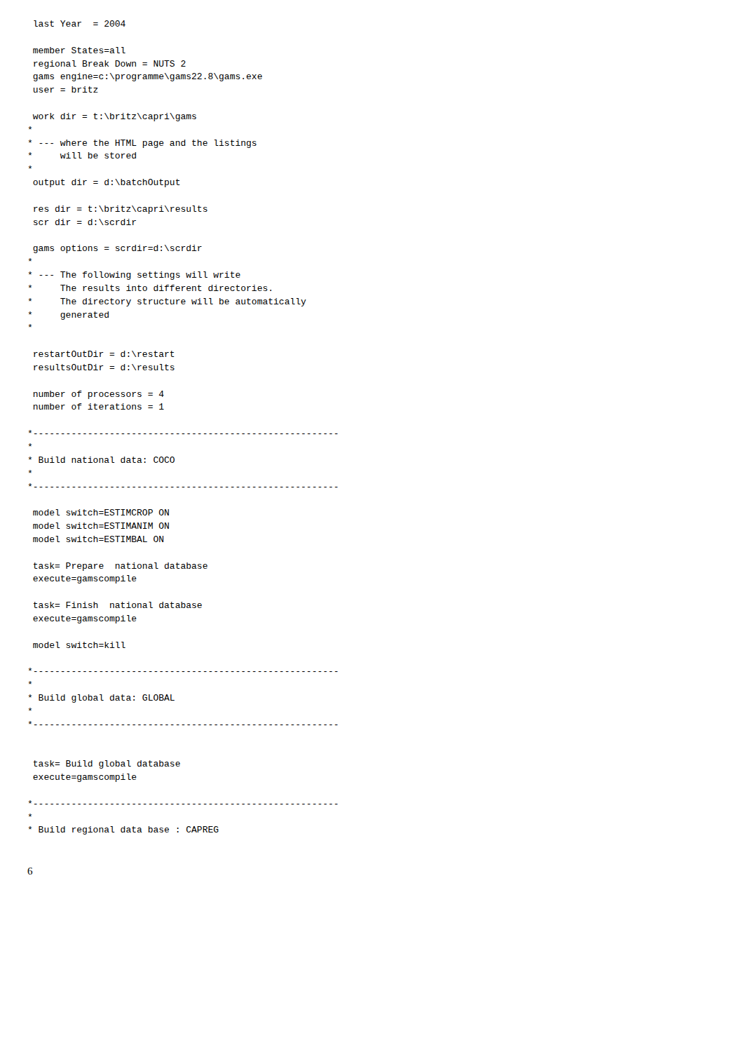last Year  = 2004

 member States=all
 regional Break Down = NUTS 2
 gams engine=c:\programme\gams22.8\gams.exe
 user = britz

 work dir = t:\britz\capri\gams
*
* --- where the HTML page and the listings
*     will be stored
*
 output dir = d:\batchOutput

 res dir = t:\britz\capri\results
 scr dir = d:\scrdir

 gams options = scrdir=d:\scrdir
*
* --- The following settings will write
*     The results into different directories.
*     The directory structure will be automatically
*     generated
*

 restartOutDir = d:\restart
 resultsOutDir = d:\results

 number of processors = 4
 number of iterations = 1

*--------------------------------------------------------
*
* Build national data: COCO
*
*--------------------------------------------------------

 model switch=ESTIMCROP ON
 model switch=ESTIMANIM ON
 model switch=ESTIMBAL ON

 task= Prepare  national database
 execute=gamscompile

 task= Finish  national database
 execute=gamscompile

 model switch=kill

*--------------------------------------------------------
*
* Build global data: GLOBAL
*
*--------------------------------------------------------


 task= Build global database
 execute=gamscompile

*--------------------------------------------------------
*
* Build regional data base : CAPREG
6